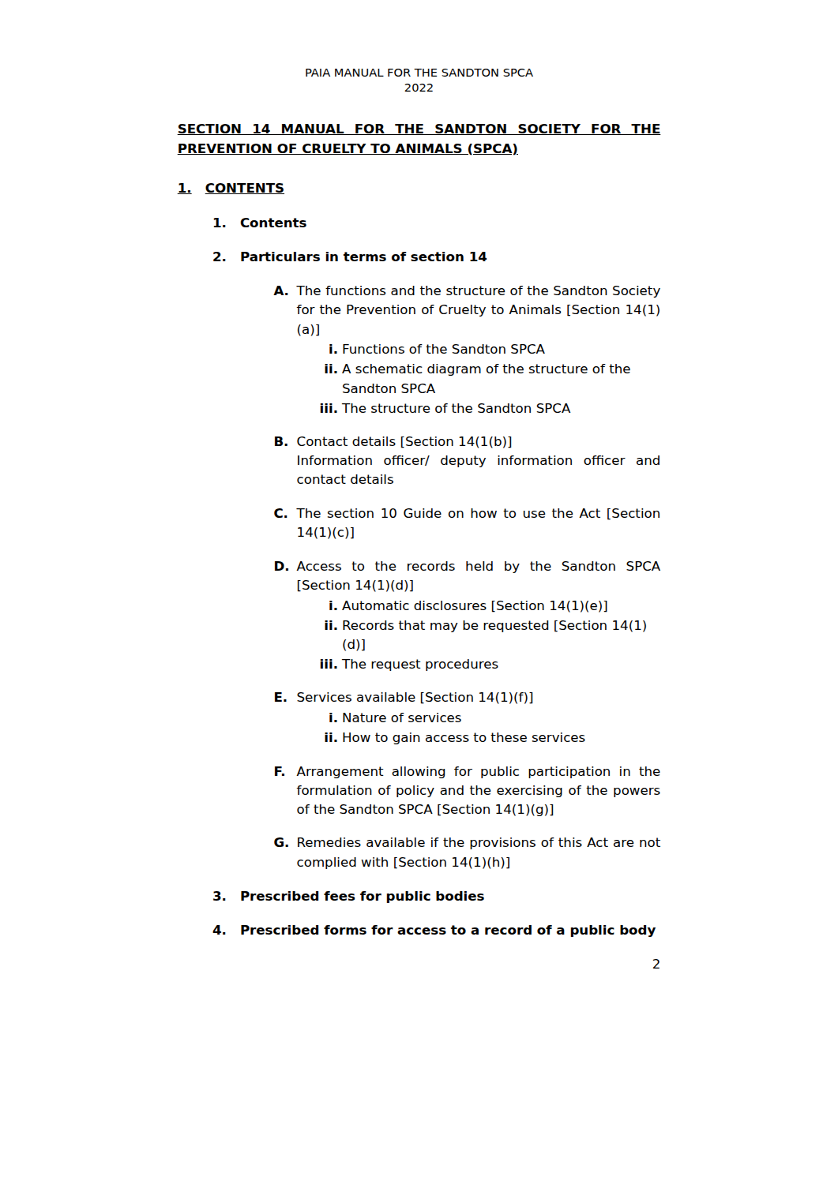PAIA MANUAL FOR THE SANDTON SPCA
2022
SECTION 14 MANUAL FOR THE SANDTON SOCIETY FOR THE PREVENTION OF CRUELTY TO ANIMALS (SPCA)
1. CONTENTS
1. Contents
2. Particulars in terms of section 14
A. The functions and the structure of the Sandton Society for the Prevention of Cruelty to Animals [Section 14(1)(a)]
i. Functions of the Sandton SPCA
ii. A schematic diagram of the structure of the Sandton SPCA
iii. The structure of the Sandton SPCA
B. Contact details [Section 14(1(b)] Information officer/ deputy information officer and contact details
C. The section 10 Guide on how to use the Act [Section 14(1)(c)]
D. Access to the records held by the Sandton SPCA [Section 14(1)(d)]
i. Automatic disclosures [Section 14(1)(e)]
ii. Records that may be requested [Section 14(1)(d)]
iii. The request procedures
E. Services available [Section 14(1)(f)]
i. Nature of services
ii. How to gain access to these services
F. Arrangement allowing for public participation in the formulation of policy and the exercising of the powers of the Sandton SPCA [Section 14(1)(g)]
G. Remedies available if the provisions of this Act are not complied with [Section 14(1)(h)]
3. Prescribed fees for public bodies
4. Prescribed forms for access to a record of a public body
2